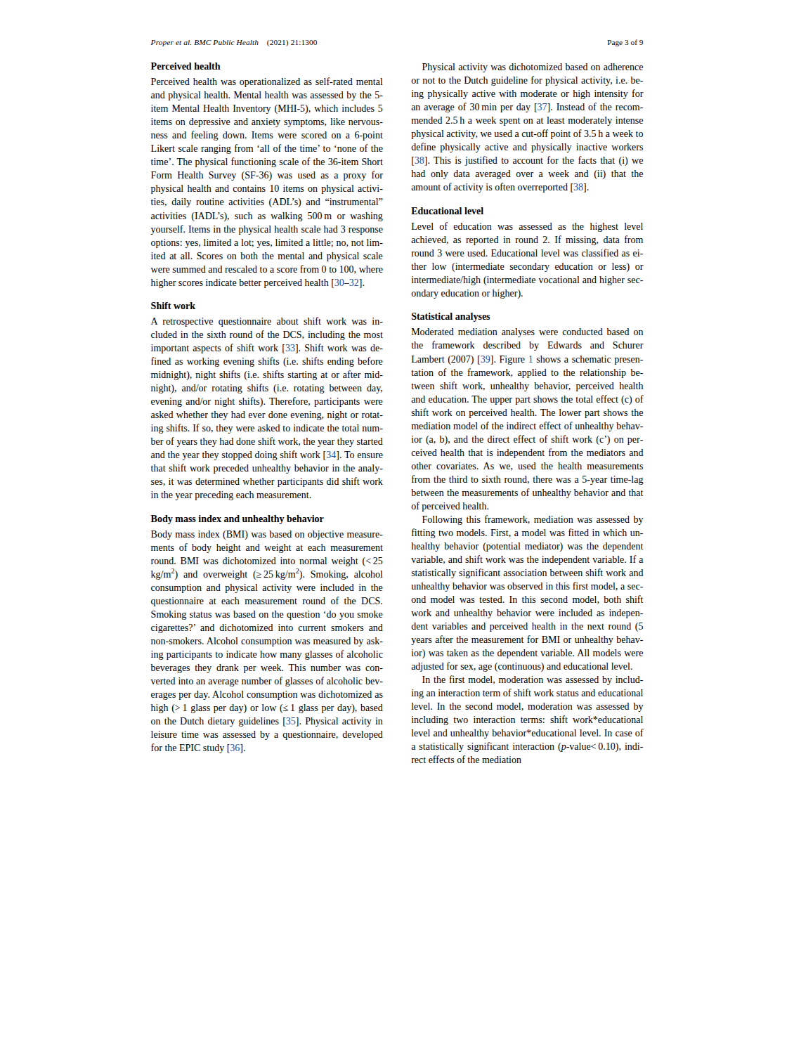Proper et al. BMC Public Health (2021) 21:1300
Page 3 of 9
Perceived health
Perceived health was operationalized as self-rated mental and physical health. Mental health was assessed by the 5-item Mental Health Inventory (MHI-5), which includes 5 items on depressive and anxiety symptoms, like nervousness and feeling down. Items were scored on a 6-point Likert scale ranging from ‘all of the time’ to ‘none of the time’. The physical functioning scale of the 36-item Short Form Health Survey (SF-36) was used as a proxy for physical health and contains 10 items on physical activities, daily routine activities (ADL’s) and “instrumental” activities (IADL’s), such as walking 500 m or washing yourself. Items in the physical health scale had 3 response options: yes, limited a lot; yes, limited a little; no, not limited at all. Scores on both the mental and physical scale were summed and rescaled to a score from 0 to 100, where higher scores indicate better perceived health [30–32].
Shift work
A retrospective questionnaire about shift work was included in the sixth round of the DCS, including the most important aspects of shift work [33]. Shift work was defined as working evening shifts (i.e. shifts ending before midnight), night shifts (i.e. shifts starting at or after midnight), and/or rotating shifts (i.e. rotating between day, evening and/or night shifts). Therefore, participants were asked whether they had ever done evening, night or rotating shifts. If so, they were asked to indicate the total number of years they had done shift work, the year they started and the year they stopped doing shift work [34]. To ensure that shift work preceded unhealthy behavior in the analyses, it was determined whether participants did shift work in the year preceding each measurement.
Body mass index and unhealthy behavior
Body mass index (BMI) was based on objective measurements of body height and weight at each measurement round. BMI was dichotomized into normal weight (< 25 kg/m2) and overweight (≥ 25 kg/m2). Smoking, alcohol consumption and physical activity were included in the questionnaire at each measurement round of the DCS. Smoking status was based on the question ‘do you smoke cigarettes?’ and dichotomized into current smokers and non-smokers. Alcohol consumption was measured by asking participants to indicate how many glasses of alcoholic beverages they drank per week. This number was converted into an average number of glasses of alcoholic beverages per day. Alcohol consumption was dichotomized as high (> 1 glass per day) or low (≤ 1 glass per day), based on the Dutch dietary guidelines [35]. Physical activity in leisure time was assessed by a questionnaire, developed for the EPIC study [36].
Physical activity was dichotomized based on adherence or not to the Dutch guideline for physical activity, i.e. being physically active with moderate or high intensity for an average of 30 min per day [37]. Instead of the recommended 2.5 h a week spent on at least moderately intense physical activity, we used a cut-off point of 3.5 h a week to define physically active and physically inactive workers [38]. This is justified to account for the facts that (i) we had only data averaged over a week and (ii) that the amount of activity is often overreported [38].
Educational level
Level of education was assessed as the highest level achieved, as reported in round 2. If missing, data from round 3 were used. Educational level was classified as either low (intermediate secondary education or less) or intermediate/high (intermediate vocational and higher secondary education or higher).
Statistical analyses
Moderated mediation analyses were conducted based on the framework described by Edwards and Schurer Lambert (2007) [39]. Figure 1 shows a schematic presentation of the framework, applied to the relationship between shift work, unhealthy behavior, perceived health and education. The upper part shows the total effect (c) of shift work on perceived health. The lower part shows the mediation model of the indirect effect of unhealthy behavior (a, b), and the direct effect of shift work (c’) on perceived health that is independent from the mediators and other covariates. As we, used the health measurements from the third to sixth round, there was a 5-year time-lag between the measurements of unhealthy behavior and that of perceived health.
Following this framework, mediation was assessed by fitting two models. First, a model was fitted in which unhealthy behavior (potential mediator) was the dependent variable, and shift work was the independent variable. If a statistically significant association between shift work and unhealthy behavior was observed in this first model, a second model was tested. In this second model, both shift work and unhealthy behavior were included as independent variables and perceived health in the next round (5 years after the measurement for BMI or unhealthy behavior) was taken as the dependent variable. All models were adjusted for sex, age (continuous) and educational level.
In the first model, moderation was assessed by including an interaction term of shift work status and educational level. In the second model, moderation was assessed by including two interaction terms: shift work*educational level and unhealthy behavior*educational level. In case of a statistically significant interaction (p-value< 0.10), indirect effects of the mediation